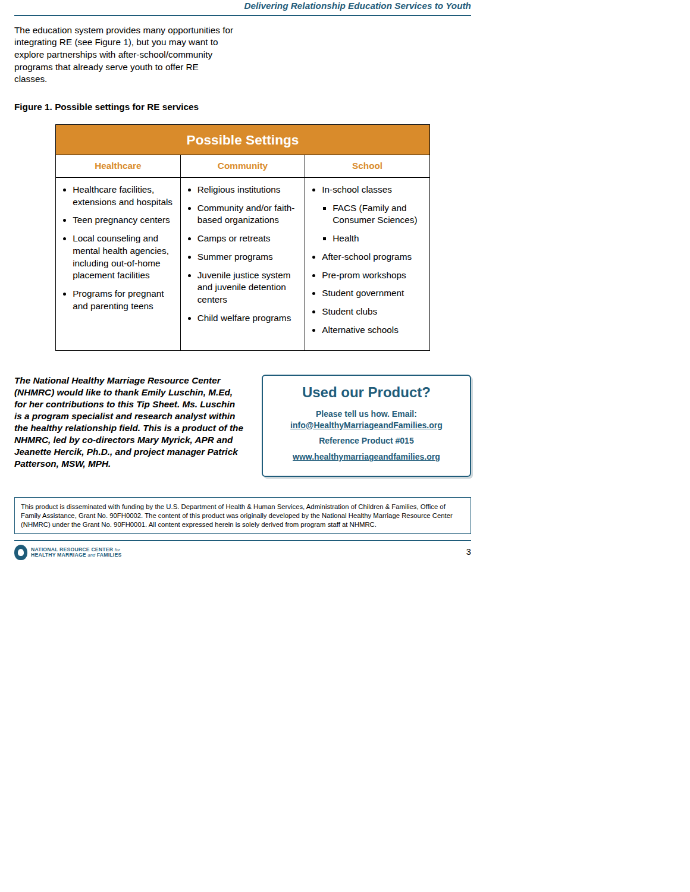Delivering Relationship Education Services to Youth
The education system provides many opportunities for integrating RE (see Figure 1), but you may want to explore partnerships with after-school/community programs that already serve youth to offer RE classes.
Figure 1. Possible settings for RE services
| Possible Settings |
| --- |
| Healthcare | Community | School |
| Healthcare facilities, extensions and hospitals Teen pregnancy centers Local counseling and mental health agencies, including out-of-home placement facilities Programs for pregnant and parenting teens | Religious institutions Community and/or faith-based organizations Camps or retreats Summer programs Juvenile justice system and juvenile detention centers Child welfare programs | In-school classes FACS (Family and Consumer Sciences) Health After-school programs Pre-prom workshops Student government Student clubs Alternative schools |
The National Healthy Marriage Resource Center (NHMRC) would like to thank Emily Luschin, M.Ed, for her contributions to this Tip Sheet. Ms. Luschin is a program specialist and research analyst within the healthy relationship field. This is a product of the NHMRC, led by co-directors Mary Myrick, APR and Jeanette Hercik, Ph.D., and project manager Patrick Patterson, MSW, MPH.
Used our Product?
Please tell us how. Email:
info@HealthyMarriageandFamilies.org
Reference Product #015
www.healthymarriageandfamilies.org
This product is disseminated with funding by the U.S. Department of Health & Human Services, Administration of Children & Families, Office of Family Assistance, Grant No. 90FH0002. The content of this product was originally developed by the National Healthy Marriage Resource Center (NHMRC) under the Grant No. 90FH0001. All content expressed herein is solely derived from program staff at NHMRC.
NATIONAL RESOURCE CENTER for
HEALTHY MARRIAGE and FAMILIES
3